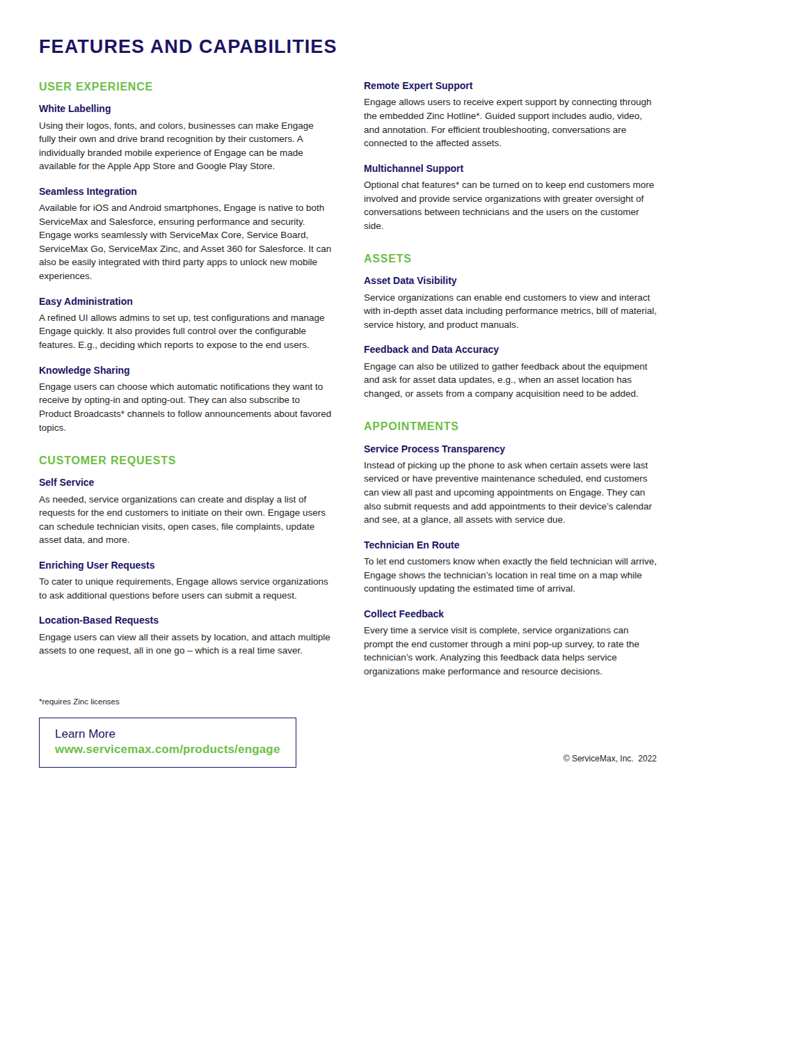Features and Capabilities
User Experience
White Labelling
Using their logos, fonts, and colors, businesses can make Engage fully their own and drive brand recognition by their customers. A individually branded mobile experience of Engage can be made available for the Apple App Store and Google Play Store.
Seamless Integration
Available for iOS and Android smartphones, Engage is native to both ServiceMax and Salesforce, ensuring performance and security. Engage works seamlessly with ServiceMax Core, Service Board, ServiceMax Go, ServiceMax Zinc, and Asset 360 for Salesforce. It can also be easily integrated with third party apps to unlock new mobile experiences.
Easy Administration
A refined UI allows admins to set up, test configurations and manage Engage quickly. It also provides full control over the configurable features. E.g., deciding which reports to expose to the end users.
Knowledge Sharing
Engage users can choose which automatic notifications they want to receive by opting-in and opting-out. They can also subscribe to Product Broadcasts* channels to follow announcements about favored topics.
Customer Requests
Self Service
As needed, service organizations can create and display a list of requests for the end customers to initiate on their own. Engage users can schedule technician visits, open cases, file complaints, update asset data, and more.
Enriching User Requests
To cater to unique requirements, Engage allows service organizations to ask additional questions before users can submit a request.
Location-Based Requests
Engage users can view all their assets by location, and attach multiple assets to one request, all in one go – which is a real time saver.
Remote Expert Support
Engage allows users to receive expert support by connecting through the embedded Zinc Hotline*. Guided support includes audio, video, and annotation. For efficient troubleshooting, conversations are connected to the affected assets.
Multichannel Support
Optional chat features* can be turned on to keep end customers more involved and provide service organizations with greater oversight of conversations between technicians and the users on the customer side.
Assets
Asset Data Visibility
Service organizations can enable end customers to view and interact with in-depth asset data including performance metrics, bill of material, service history, and product manuals.
Feedback and Data Accuracy
Engage can also be utilized to gather feedback about the equipment and ask for asset data updates, e.g., when an asset location has changed, or assets from a company acquisition need to be added.
Appointments
Service Process Transparency
Instead of picking up the phone to ask when certain assets were last serviced or have preventive maintenance scheduled, end customers can view all past and upcoming appointments on Engage. They can also submit requests and add appointments to their device’s calendar and see, at a glance, all assets with service due.
Technician En Route
To let end customers know when exactly the field technician will arrive, Engage shows the technician’s location in real time on a map while continuously updating the estimated time of arrival.
Collect Feedback
Every time a service visit is complete, service organizations can prompt the end customer through a mini pop-up survey, to rate the technician’s work. Analyzing this feedback data helps service organizations make performance and resource decisions.
*requires Zinc licenses
Learn More www.servicemax.com/products/engage
© ServiceMax, Inc. 2022